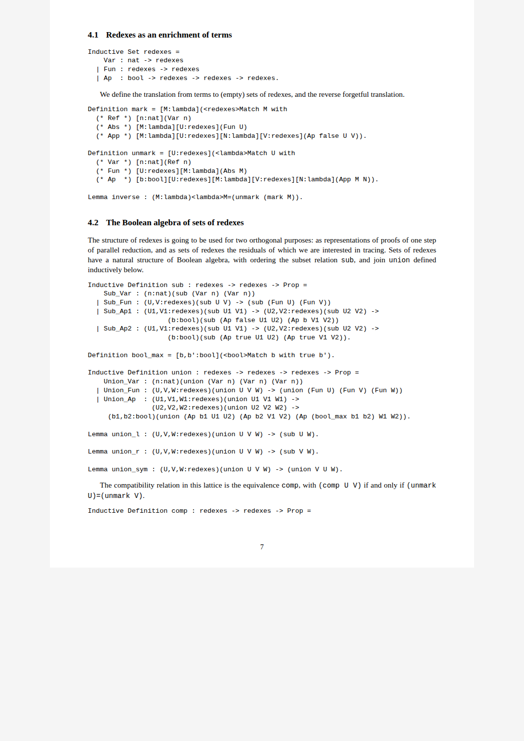4.1 Redexes as an enrichment of terms
Inductive Set redexes =
    Var : nat -> redexes
  | Fun : redexes -> redexes
  | Ap  : bool -> redexes -> redexes -> redexes.
We define the translation from terms to (empty) sets of redexes, and the reverse forgetful translation.
Definition mark = [M:lambda](<redexes>Match M with
  (* Ref *) [n:nat](Var n)
  (* Abs *) [M:lambda][U:redexes](Fun U)
  (* App *) [M:lambda][U:redexes][N:lambda][V:redexes](Ap false U V)).

Definition unmark = [U:redexes](<lambda>Match U with
  (* Var *) [n:nat](Ref n)
  (* Fun *) [U:redexes][M:lambda](Abs M)
  (* Ap  *) [b:bool][U:redexes][M:lambda][V:redexes][N:lambda](App M N)).

Lemma inverse : (M:lambda)<lambda>M=(unmark (mark M)).
4.2 The Boolean algebra of sets of redexes
The structure of redexes is going to be used for two orthogonal purposes: as representations of proofs of one step of parallel reduction, and as sets of redexes the residuals of which we are interested in tracing. Sets of redexes have a natural structure of Boolean algebra, with ordering the subset relation sub, and join union defined inductively below.
Inductive Definition sub : redexes -> redexes -> Prop =
    Sub_Var : (n:nat)(sub (Var n) (Var n))
  | Sub_Fun : (U,V:redexes)(sub U V) -> (sub (Fun U) (Fun V))
  | Sub_Ap1 : (U1,V1:redexes)(sub U1 V1) -> (U2,V2:redexes)(sub U2 V2) ->
                    (b:bool)(sub (Ap false U1 U2) (Ap b V1 V2))
  | Sub_Ap2 : (U1,V1:redexes)(sub U1 V1) -> (U2,V2:redexes)(sub U2 V2) ->
                    (b:bool)(sub (Ap true U1 U2) (Ap true V1 V2)).

Definition bool_max = [b,b':bool](<bool>Match b with true b').

Inductive Definition union : redexes -> redexes -> redexes -> Prop =
    Union_Var : (n:nat)(union (Var n) (Var n) (Var n))
  | Union_Fun : (U,V,W:redexes)(union U V W) -> (union (Fun U) (Fun V) (Fun W))
  | Union_Ap  : (U1,V1,W1:redexes)(union U1 V1 W1) ->
                (U2,V2,W2:redexes)(union U2 V2 W2) ->
     (b1,b2:bool)(union (Ap b1 U1 U2) (Ap b2 V1 V2) (Ap (bool_max b1 b2) W1 W2)).

Lemma union_l : (U,V,W:redexes)(union U V W) -> (sub U W).

Lemma union_r : (U,V,W:redexes)(union U V W) -> (sub V W).

Lemma union_sym : (U,V,W:redexes)(union U V W) -> (union V U W).
The compatibility relation in this lattice is the equivalence comp, with (comp U V) if and only if (unmark U)=(unmark V).
Inductive Definition comp : redexes -> redexes -> Prop =
7